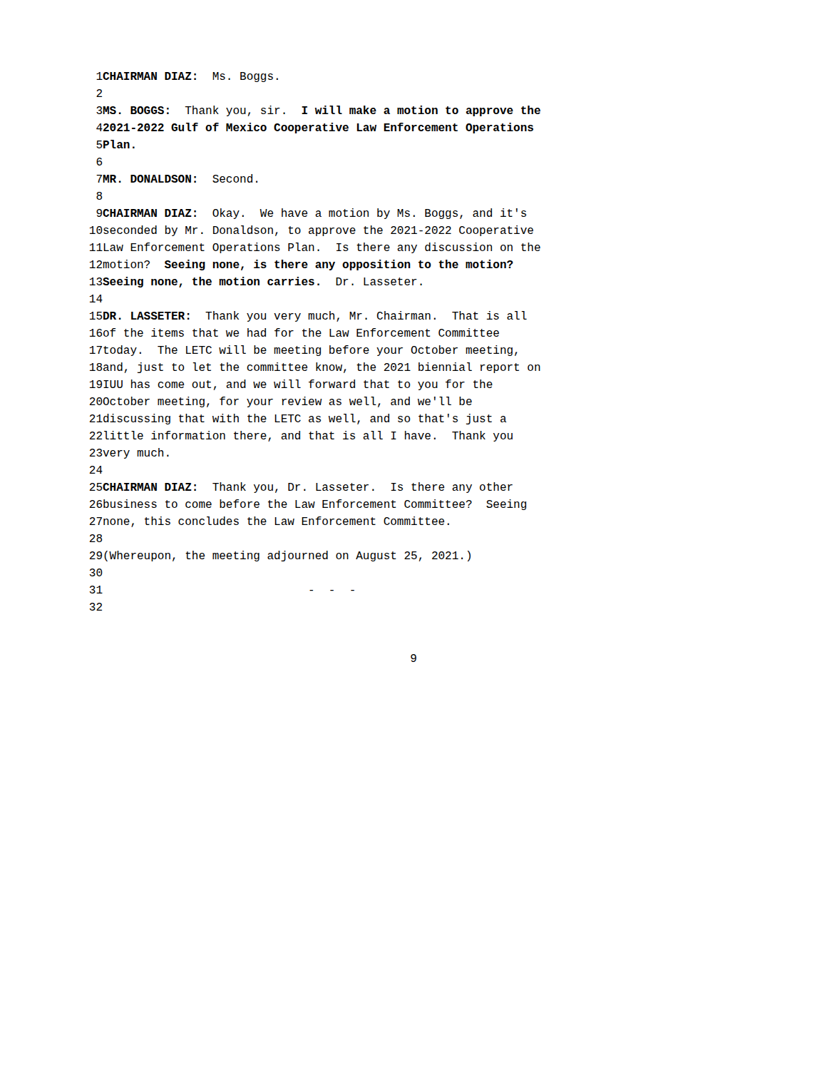| 1 | CHAIRMAN DIAZ: Ms. Boggs. |
| 2 | |
| 3 | MS. BOGGS: Thank you, sir. I will make a motion to approve the |
| 4 | 2021-2022 Gulf of Mexico Cooperative Law Enforcement Operations |
| 5 | Plan. |
| 6 | |
| 7 | MR. DONALDSON: Second. |
| 8 | |
| 9 | CHAIRMAN DIAZ: Okay. We have a motion by Ms. Boggs, and it's |
| 10 | seconded by Mr. Donaldson, to approve the 2021-2022 Cooperative |
| 11 | Law Enforcement Operations Plan. Is there any discussion on the |
| 12 | motion? Seeing none, is there any opposition to the motion? |
| 13 | Seeing none, the motion carries. Dr. Lasseter. |
| 14 | |
| 15 | DR. LASSETER: Thank you very much, Mr. Chairman. That is all |
| 16 | of the items that we had for the Law Enforcement Committee |
| 17 | today. The LETC will be meeting before your October meeting, |
| 18 | and, just to let the committee know, the 2021 biennial report on |
| 19 | IUU has come out, and we will forward that to you for the |
| 20 | October meeting, for your review as well, and we'll be |
| 21 | discussing that with the LETC as well, and so that's just a |
| 22 | little information there, and that is all I have. Thank you |
| 23 | very much. |
| 24 | |
| 25 | CHAIRMAN DIAZ: Thank you, Dr. Lasseter. Is there any other |
| 26 | business to come before the Law Enforcement Committee? Seeing |
| 27 | none, this concludes the Law Enforcement Committee. |
| 28 | |
| 29 | (Whereupon, the meeting adjourned on August 25, 2021.) |
| 30 | |
| 31 | - - - |
| 32 | |
9